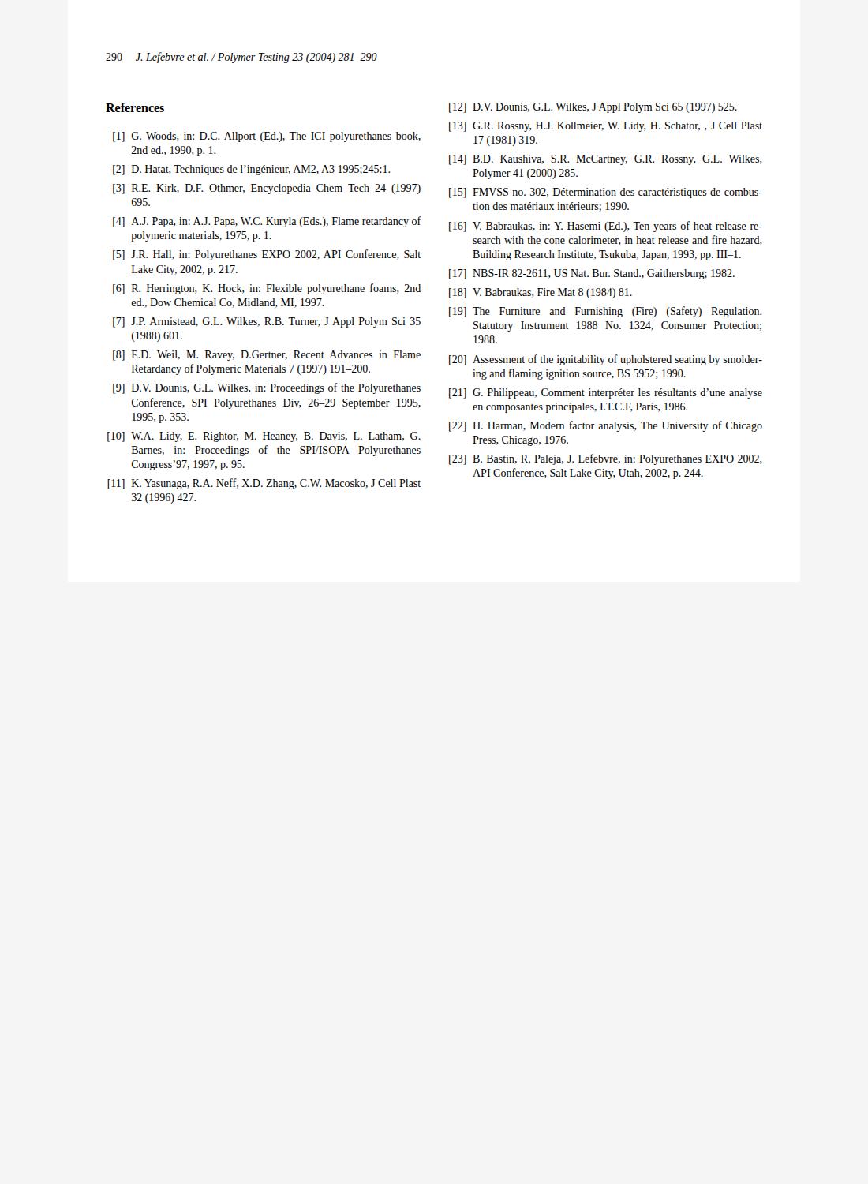290 J. Lefebvre et al. / Polymer Testing 23 (2004) 281–290
References
[1] G. Woods, in: D.C. Allport (Ed.), The ICI polyurethanes book, 2nd ed., 1990, p. 1.
[2] D. Hatat, Techniques de l’ingénieur, AM2, A3 1995;245:1.
[3] R.E. Kirk, D.F. Othmer, Encyclopedia Chem Tech 24 (1997) 695.
[4] A.J. Papa, in: A.J. Papa, W.C. Kuryla (Eds.), Flame retardancy of polymeric materials, 1975, p. 1.
[5] J.R. Hall, in: Polyurethanes EXPO 2002, API Conference, Salt Lake City, 2002, p. 217.
[6] R. Herrington, K. Hock, in: Flexible polyurethane foams, 2nd ed., Dow Chemical Co, Midland, MI, 1997.
[7] J.P. Armistead, G.L. Wilkes, R.B. Turner, J Appl Polym Sci 35 (1988) 601.
[8] E.D. Weil, M. Ravey, D.Gertner, Recent Advances in Flame Retardancy of Polymeric Materials 7 (1997) 191–200.
[9] D.V. Dounis, G.L. Wilkes, in: Proceedings of the Polyurethanes Conference, SPI Polyurethanes Div, 26–29 September 1995, 1995, p. 353.
[10] W.A. Lidy, E. Rightor, M. Heaney, B. Davis, L. Latham, G. Barnes, in: Proceedings of the SPI/ISOPA Polyurethanes Congress’97, 1997, p. 95.
[11] K. Yasunaga, R.A. Neff, X.D. Zhang, C.W. Macosko, J Cell Plast 32 (1996) 427.
[12] D.V. Dounis, G.L. Wilkes, J Appl Polym Sci 65 (1997) 525.
[13] G.R. Rossny, H.J. Kollmeier, W. Lidy, H. Schator, , J Cell Plast 17 (1981) 319.
[14] B.D. Kaushiva, S.R. McCartney, G.R. Rossny, G.L. Wilkes, Polymer 41 (2000) 285.
[15] FMVSS no. 302, Détermination des caractéristiques de combustion des matériaux intérieurs; 1990.
[16] V. Babraukas, in: Y. Hasemi (Ed.), Ten years of heat release research with the cone calorimeter, in heat release and fire hazard, Building Research Institute, Tsukuba, Japan, 1993, pp. III–1.
[17] NBS-IR 82-2611, US Nat. Bur. Stand., Gaithersburg; 1982.
[18] V. Babraukas, Fire Mat 8 (1984) 81.
[19] The Furniture and Furnishing (Fire) (Safety) Regulation. Statutory Instrument 1988 No. 1324, Consumer Protection; 1988.
[20] Assessment of the ignitability of upholstered seating by smoldering and flaming ignition source, BS 5952; 1990.
[21] G. Philippeau, Comment interpréter les résultants d’une analyse en composantes principales, I.T.C.F, Paris, 1986.
[22] H. Harman, Modern factor analysis, The University of Chicago Press, Chicago, 1976.
[23] B. Bastin, R. Paleja, J. Lefebvre, in: Polyurethanes EXPO 2002, API Conference, Salt Lake City, Utah, 2002, p. 244.